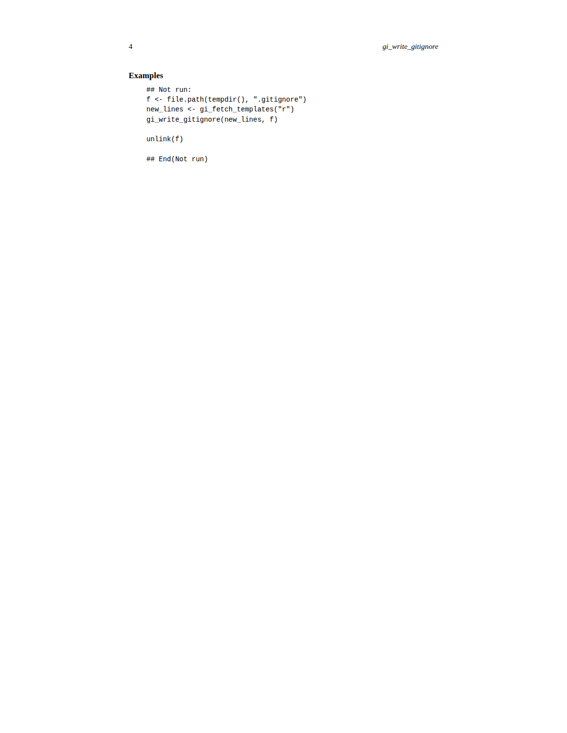4 gi_write_gitignore
Examples
## Not run:
f <- file.path(tempdir(), ".gitignore")
new_lines <- gi_fetch_templates("r")
gi_write_gitignore(new_lines, f)

unlink(f)

## End(Not run)